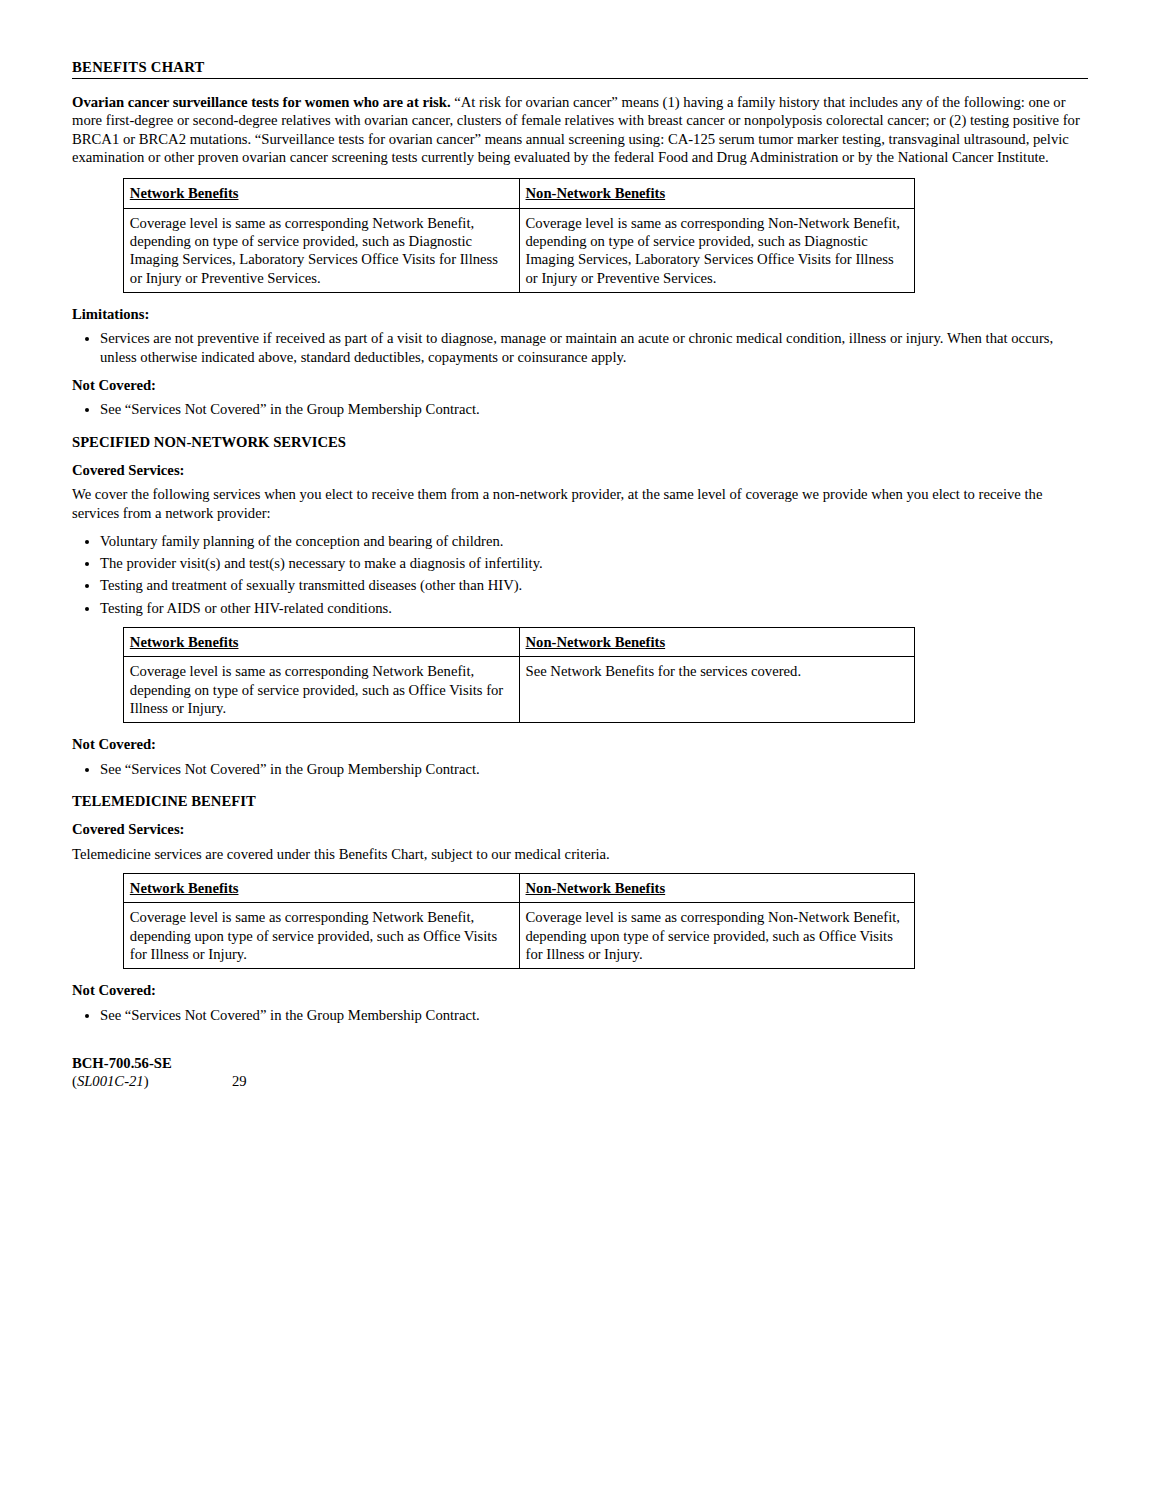BENEFITS CHART
Ovarian cancer surveillance tests for women who are at risk. “At risk for ovarian cancer” means (1) having a family history that includes any of the following: one or more first-degree or second-degree relatives with ovarian cancer, clusters of female relatives with breast cancer or nonpolyposis colorectal cancer; or (2) testing positive for BRCA1 or BRCA2 mutations. “Surveillance tests for ovarian cancer” means annual screening using: CA-125 serum tumor marker testing, transvaginal ultrasound, pelvic examination or other proven ovarian cancer screening tests currently being evaluated by the federal Food and Drug Administration or by the National Cancer Institute.
| Network Benefits | Non-Network Benefits |
| --- | --- |
| Coverage level is same as corresponding Network Benefit, depending on type of service provided, such as Diagnostic Imaging Services, Laboratory Services Office Visits for Illness or Injury or Preventive Services. | Coverage level is same as corresponding Non-Network Benefit, depending on type of service provided, such as Diagnostic Imaging Services, Laboratory Services Office Visits for Illness or Injury or Preventive Services. |
Limitations:
Services are not preventive if received as part of a visit to diagnose, manage or maintain an acute or chronic medical condition, illness or injury. When that occurs, unless otherwise indicated above, standard deductibles, copayments or coinsurance apply.
Not Covered:
See “Services Not Covered” in the Group Membership Contract.
SPECIFIED NON-NETWORK SERVICES
Covered Services:
We cover the following services when you elect to receive them from a non-network provider, at the same level of coverage we provide when you elect to receive the services from a network provider:
Voluntary family planning of the conception and bearing of children.
The provider visit(s) and test(s) necessary to make a diagnosis of infertility.
Testing and treatment of sexually transmitted diseases (other than HIV).
Testing for AIDS or other HIV-related conditions.
| Network Benefits | Non-Network Benefits |
| --- | --- |
| Coverage level is same as corresponding Network Benefit, depending on type of service provided, such as Office Visits for Illness or Injury. | See Network Benefits for the services covered. |
Not Covered:
See “Services Not Covered” in the Group Membership Contract.
TELEMEDICINE BENEFIT
Covered Services:
Telemedicine services are covered under this Benefits Chart, subject to our medical criteria.
| Network Benefits | Non-Network Benefits |
| --- | --- |
| Coverage level is same as corresponding Network Benefit, depending upon type of service provided, such as Office Visits for Illness or Injury. | Coverage level is same as corresponding Non-Network Benefit, depending upon type of service provided, such as Office Visits for Illness or Injury. |
Not Covered:
See “Services Not Covered” in the Group Membership Contract.
BCH-700.56-SE
(SL001C-21) 29